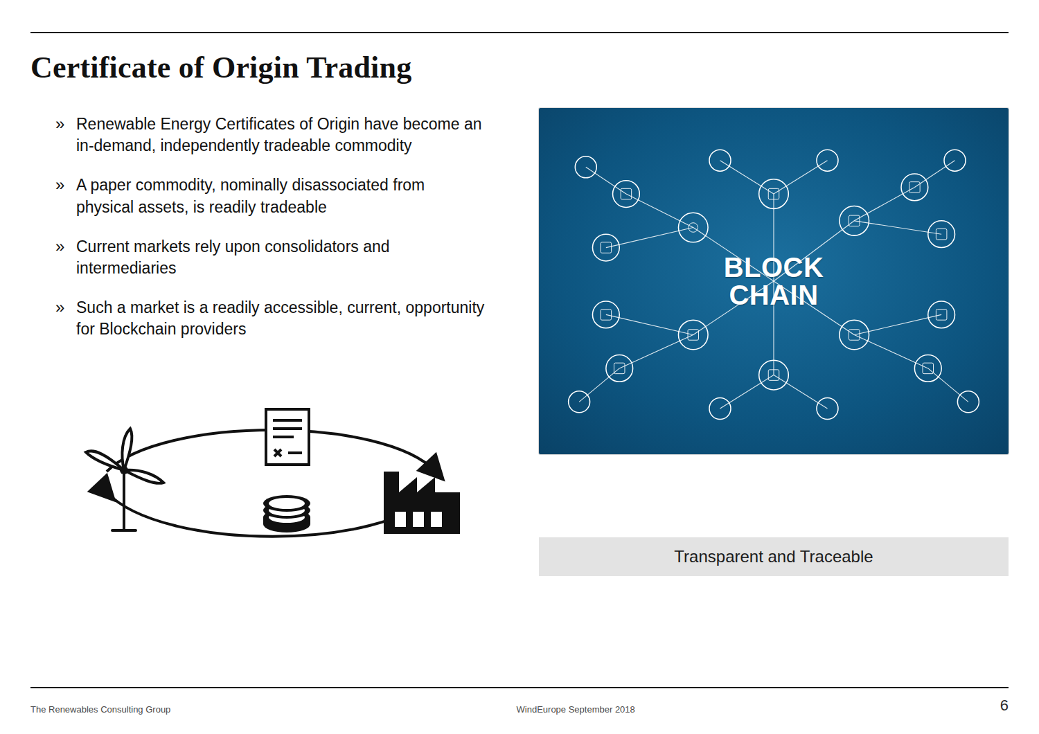Certificate of Origin Trading
Renewable Energy Certificates of Origin have become an in-demand, independently tradeable commodity
A paper commodity, nominally disassociated from physical assets, is readily tradeable
Current markets rely upon consolidators and intermediaries
Such a market is a readily accessible, current, opportunity for Blockchain providers
BLOCK CHAIN
Transparent and Traceable
The Renewables Consulting Group
WindEurope September 2018
6